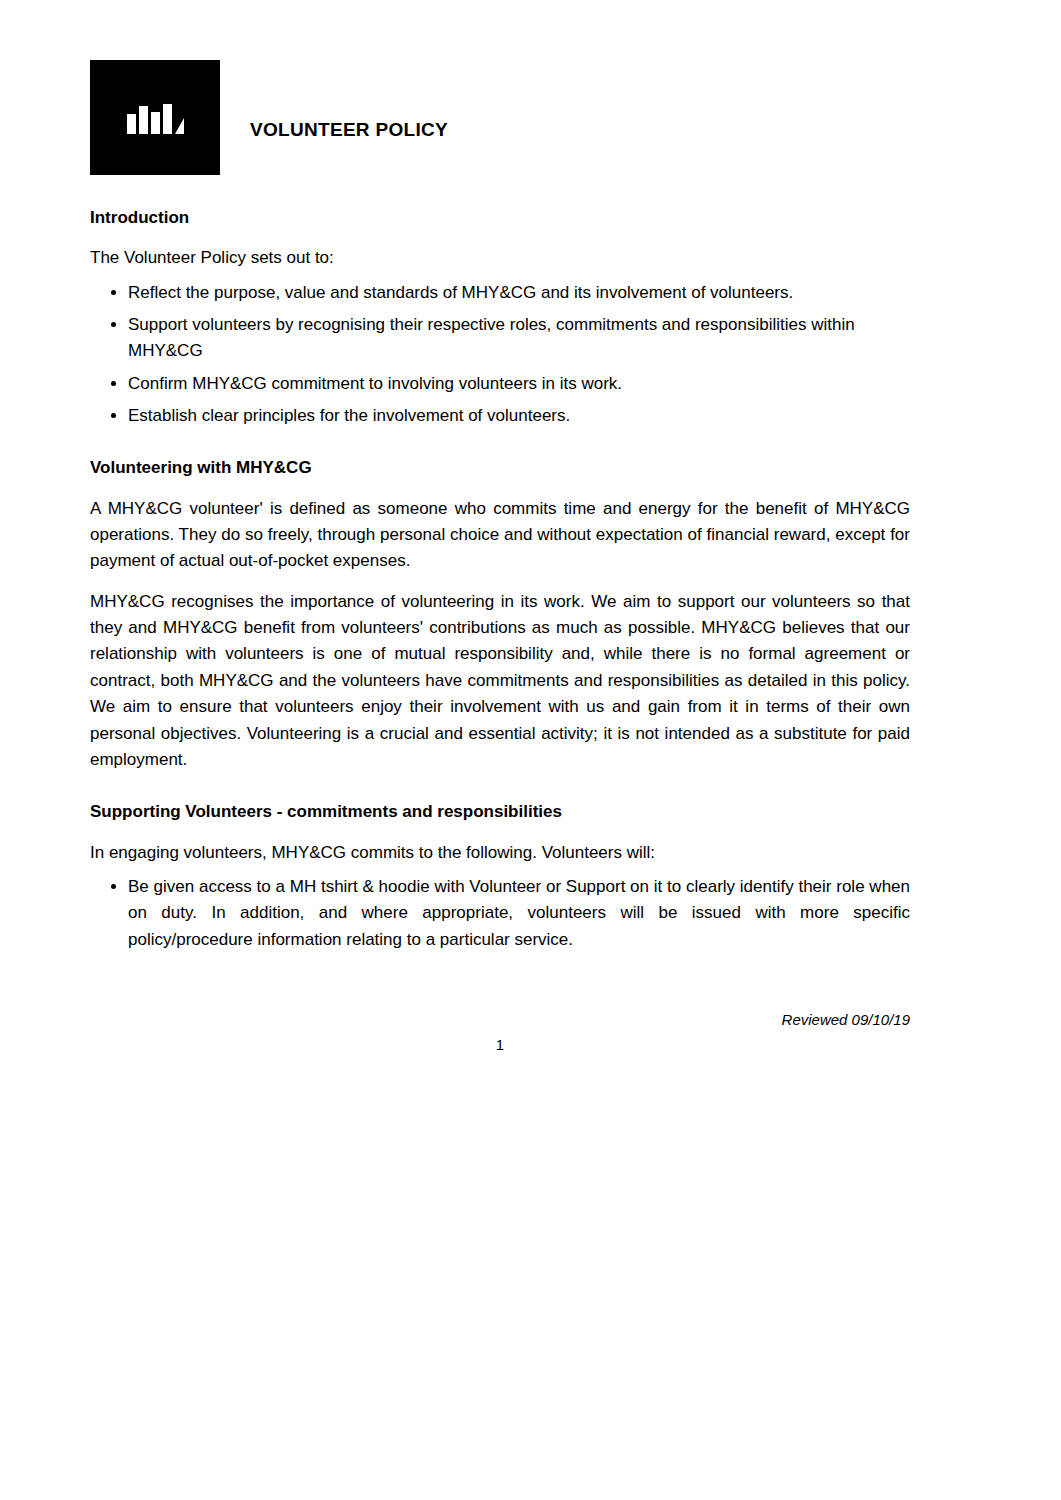VOLUNTEER POLICY
Introduction
The Volunteer Policy sets out to:
Reflect the purpose, value and standards of MHY&CG and its involvement of volunteers.
Support volunteers by recognising their respective roles, commitments and responsibilities within MHY&CG
Confirm MHY&CG commitment to involving volunteers in its work.
Establish clear principles for the involvement of volunteers.
Volunteering with MHY&CG
A MHY&CG volunteer' is defined as someone who commits time and energy for the benefit of MHY&CG operations. They do so freely, through personal choice and without expectation of financial reward, except for payment of actual out-of-pocket expenses.
MHY&CG recognises the importance of volunteering in its work. We aim to support our volunteers so that they and MHY&CG benefit from volunteers' contributions as much as possible. MHY&CG believes that our relationship with volunteers is one of mutual responsibility and, while there is no formal agreement or contract, both MHY&CG and the volunteers have commitments and responsibilities as detailed in this policy. We aim to ensure that volunteers enjoy their involvement with us and gain from it in terms of their own personal objectives. Volunteering is a crucial and essential activity; it is not intended as a substitute for paid employment.
Supporting Volunteers - commitments and responsibilities
In engaging volunteers, MHY&CG commits to the following. Volunteers will:
Be given access to a MH tshirt & hoodie with Volunteer or Support on it to clearly identify their role when on duty. In addition, and where appropriate, volunteers will be issued with more specific policy/procedure information relating to a particular service.
Reviewed 09/10/19
1